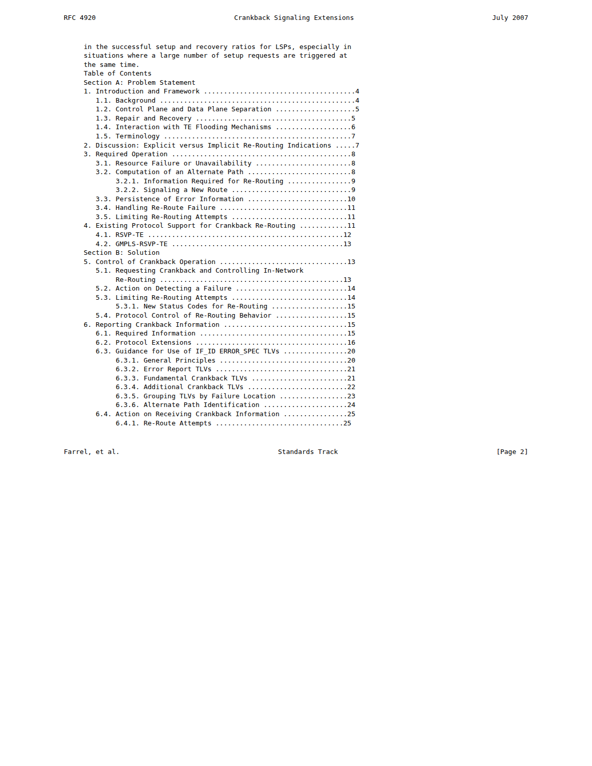RFC 4920 Crankback Signaling Extensions July 2007
in the successful setup and recovery ratios for LSPs, especially in
situations where a large number of setup requests are triggered at
the same time.
Table of Contents
Section A: Problem Statement
1. Introduction and Framework ......................................4
   1.1. Background .................................................4
   1.2. Control Plane and Data Plane Separation ....................5
   1.3. Repair and Recovery .......................................5
   1.4. Interaction with TE Flooding Mechanisms ...................6
   1.5. Terminology ...............................................7
2. Discussion: Explicit versus Implicit Re-Routing Indications .....7
3. Required Operation .............................................8
   3.1. Resource Failure or Unavailability ........................8
   3.2. Computation of an Alternate Path ..........................8
        3.2.1. Information Required for Re-Routing ................9
        3.2.2. Signaling a New Route ..............................9
   3.3. Persistence of Error Information .........................10
   3.4. Handling Re-Route Failure ................................11
   3.5. Limiting Re-Routing Attempts .............................11
4. Existing Protocol Support for Crankback Re-Routing ............11
   4.1. RSVP-TE .................................................12
   4.2. GMPLS-RSVP-TE ...........................................13
Section B: Solution
5. Control of Crankback Operation ................................13
   5.1. Requesting Crankback and Controlling In-Network
        Re-Routing ..............................................13
   5.2. Action on Detecting a Failure ............................14
   5.3. Limiting Re-Routing Attempts .............................14
        5.3.1. New Status Codes for Re-Routing ...................15
   5.4. Protocol Control of Re-Routing Behavior ..................15
6. Reporting Crankback Information ...............................15
   6.1. Required Information .....................................15
   6.2. Protocol Extensions ......................................16
   6.3. Guidance for Use of IF_ID ERROR_SPEC TLVs ................20
        6.3.1. General Principles ................................20
        6.3.2. Error Report TLVs .................................21
        6.3.3. Fundamental Crankback TLVs ........................21
        6.3.4. Additional Crankback TLVs .........................22
        6.3.5. Grouping TLVs by Failure Location .................23
        6.3.6. Alternate Path Identification .....................24
   6.4. Action on Receiving Crankback Information ................25
        6.4.1. Re-Route Attempts ................................25
Farrel, et al. Standards Track [Page 2]